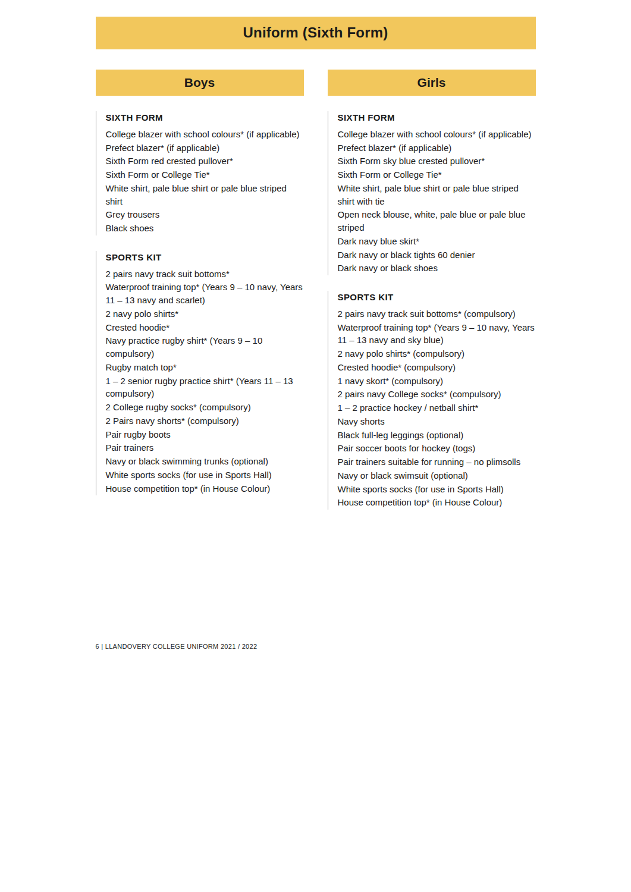Uniform (Sixth Form)
Boys
Sixth Form
College blazer with school colours* (if applicable)
Prefect blazer* (if applicable)
Sixth Form red crested pullover*
Sixth Form or College Tie*
White shirt, pale blue shirt or pale blue striped shirt
Grey trousers
Black shoes
Sports Kit
2 pairs navy track suit bottoms*
Waterproof training top* (Years 9 – 10 navy, Years 11 – 13 navy and scarlet)
2 navy polo shirts*
Crested hoodie*
Navy practice rugby shirt* (Years 9 – 10 compulsory)
Rugby match top*
1 – 2 senior rugby practice shirt* (Years 11 – 13 compulsory)
2 College rugby socks* (compulsory)
2 Pairs navy shorts* (compulsory)
Pair rugby boots
Pair trainers
Navy or black swimming trunks (optional)
White sports socks (for use in Sports Hall)
House competition top* (in House Colour)
Girls
Sixth Form
College blazer with school colours* (if applicable)
Prefect blazer* (if applicable)
Sixth Form sky blue crested pullover*
Sixth Form or College Tie*
White shirt, pale blue shirt or pale blue striped shirt with tie
Open neck blouse, white, pale blue or pale blue striped
Dark navy blue skirt*
Dark navy or black tights 60 denier
Dark navy or black shoes
Sports Kit
2 pairs navy track suit bottoms* (compulsory)
Waterproof training top* (Years 9 – 10 navy, Years 11 – 13 navy and sky blue)
2 navy polo shirts* (compulsory)
Crested hoodie* (compulsory)
1 navy skort* (compulsory)
2 pairs navy College socks* (compulsory)
1 – 2 practice hockey / netball shirt*
Navy shorts
Black full-leg leggings (optional)
Pair soccer boots for hockey (togs)
Pair trainers suitable for running – no plimsolls
Navy or black swimsuit (optional)
White sports socks (for use in Sports Hall)
House competition top* (in House Colour)
6 | LLANDOVERY COLLEGE UNIFORM 2021 / 2022